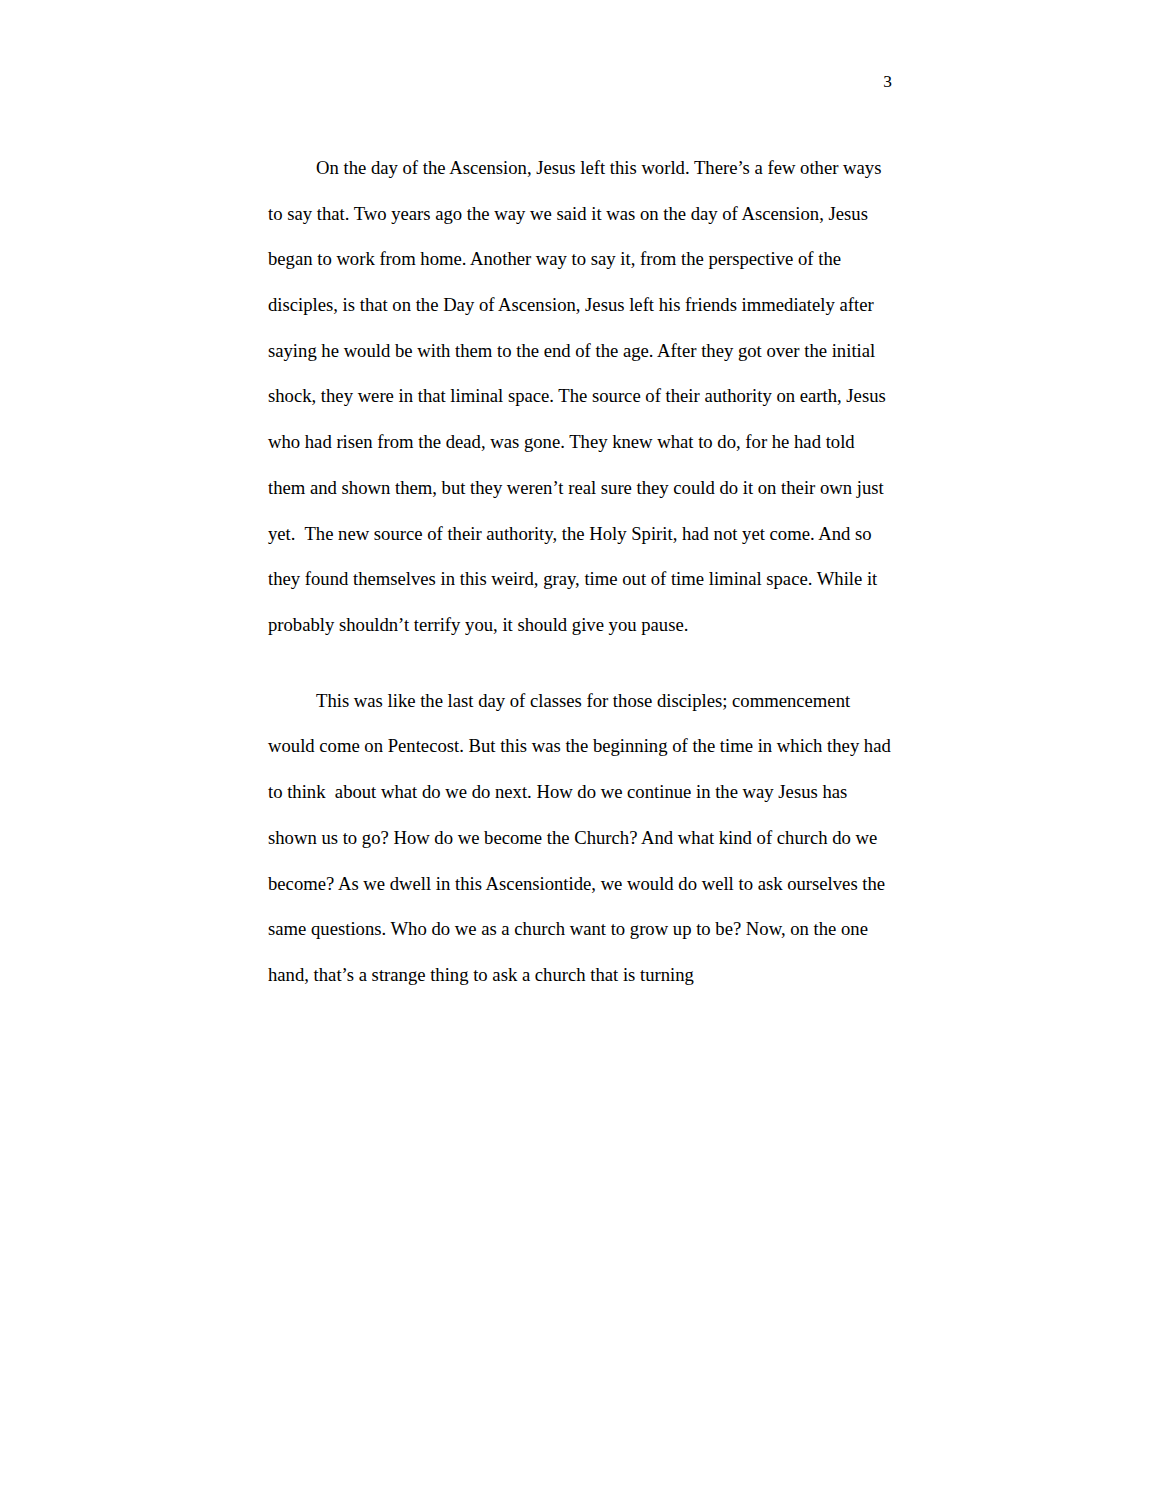3
On the day of the Ascension, Jesus left this world. There’s a few other ways to say that. Two years ago the way we said it was on the day of Ascension, Jesus began to work from home. Another way to say it, from the perspective of the disciples, is that on the Day of Ascension, Jesus left his friends immediately after saying he would be with them to the end of the age. After they got over the initial shock, they were in that liminal space. The source of their authority on earth, Jesus who had risen from the dead, was gone. They knew what to do, for he had told them and shown them, but they weren’t real sure they could do it on their own just yet. The new source of their authority, the Holy Spirit, had not yet come. And so they found themselves in this weird, gray, time out of time liminal space. While it probably shouldn’t terrify you, it should give you pause.
This was like the last day of classes for those disciples; commencement would come on Pentecost. But this was the beginning of the time in which they had to think about what do we do next. How do we continue in the way Jesus has shown us to go? How do we become the Church? And what kind of church do we become? As we dwell in this Ascensiontide, we would do well to ask ourselves the same questions. Who do we as a church want to grow up to be? Now, on the one hand, that’s a strange thing to ask a church that is turning